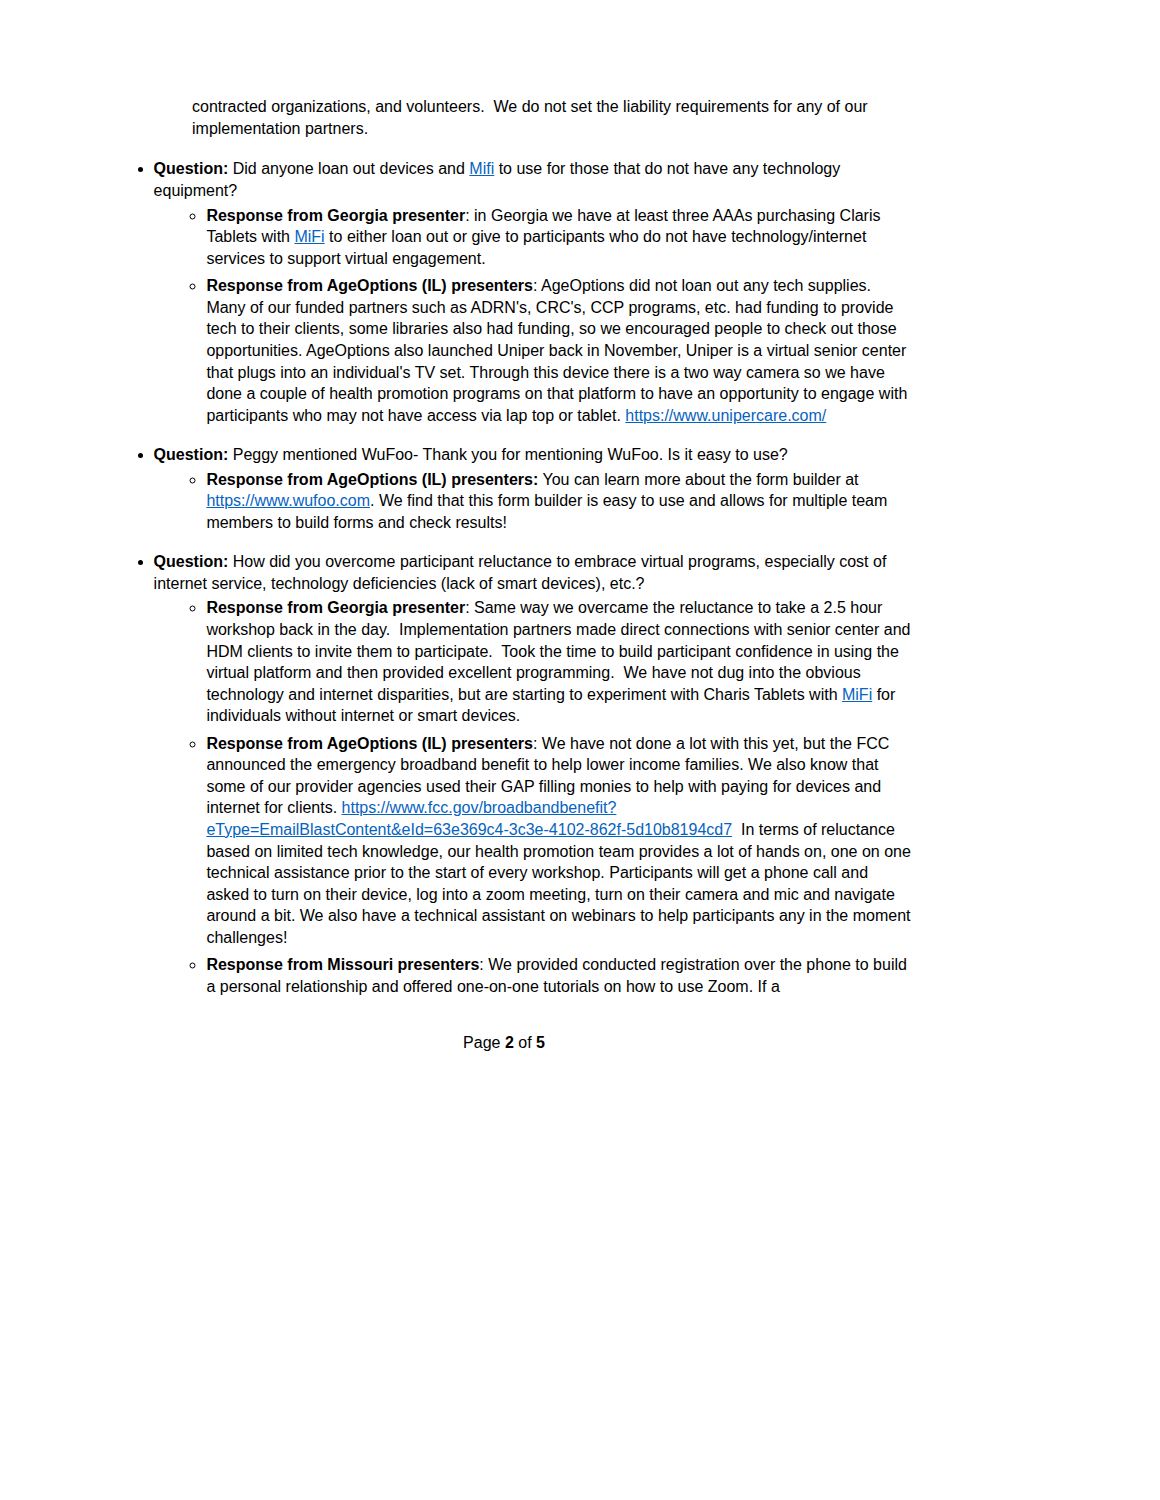contracted organizations, and volunteers. We do not set the liability requirements for any of our implementation partners.
Question: Did anyone loan out devices and Mifi to use for those that do not have any technology equipment?
Response from Georgia presenter: in Georgia we have at least three AAAs purchasing Claris Tablets with MiFi to either loan out or give to participants who do not have technology/internet services to support virtual engagement.
Response from AgeOptions (IL) presenters: AgeOptions did not loan out any tech supplies. Many of our funded partners such as ADRN's, CRC's, CCP programs, etc. had funding to provide tech to their clients, some libraries also had funding, so we encouraged people to check out those opportunities. AgeOptions also launched Uniper back in November, Uniper is a virtual senior center that plugs into an individual's TV set. Through this device there is a two way camera so we have done a couple of health promotion programs on that platform to have an opportunity to engage with participants who may not have access via lap top or tablet. https://www.unipercare.com/
Question: Peggy mentioned WuFoo- Thank you for mentioning WuFoo. Is it easy to use?
Response from AgeOptions (IL) presenters: You can learn more about the form builder at https://www.wufoo.com. We find that this form builder is easy to use and allows for multiple team members to build forms and check results!
Question: How did you overcome participant reluctance to embrace virtual programs, especially cost of internet service, technology deficiencies (lack of smart devices), etc.?
Response from Georgia presenter: Same way we overcame the reluctance to take a 2.5 hour workshop back in the day. Implementation partners made direct connections with senior center and HDM clients to invite them to participate. Took the time to build participant confidence in using the virtual platform and then provided excellent programming. We have not dug into the obvious technology and internet disparities, but are starting to experiment with Charis Tablets with MiFi for individuals without internet or smart devices.
Response from AgeOptions (IL) presenters: We have not done a lot with this yet, but the FCC announced the emergency broadband benefit to help lower income families. We also know that some of our provider agencies used their GAP filling monies to help with paying for devices and internet for clients. https://www.fcc.gov/broadbandbenefit?eType=EmailBlastContent&eId=63e369c4-3c3e-4102-862f-5d10b8194cd7 In terms of reluctance based on limited tech knowledge, our health promotion team provides a lot of hands on, one on one technical assistance prior to the start of every workshop. Participants will get a phone call and asked to turn on their device, log into a zoom meeting, turn on their camera and mic and navigate around a bit. We also have a technical assistant on webinars to help participants any in the moment challenges!
Response from Missouri presenters: We provided conducted registration over the phone to build a personal relationship and offered one-on-one tutorials on how to use Zoom. If a
Page 2 of 5